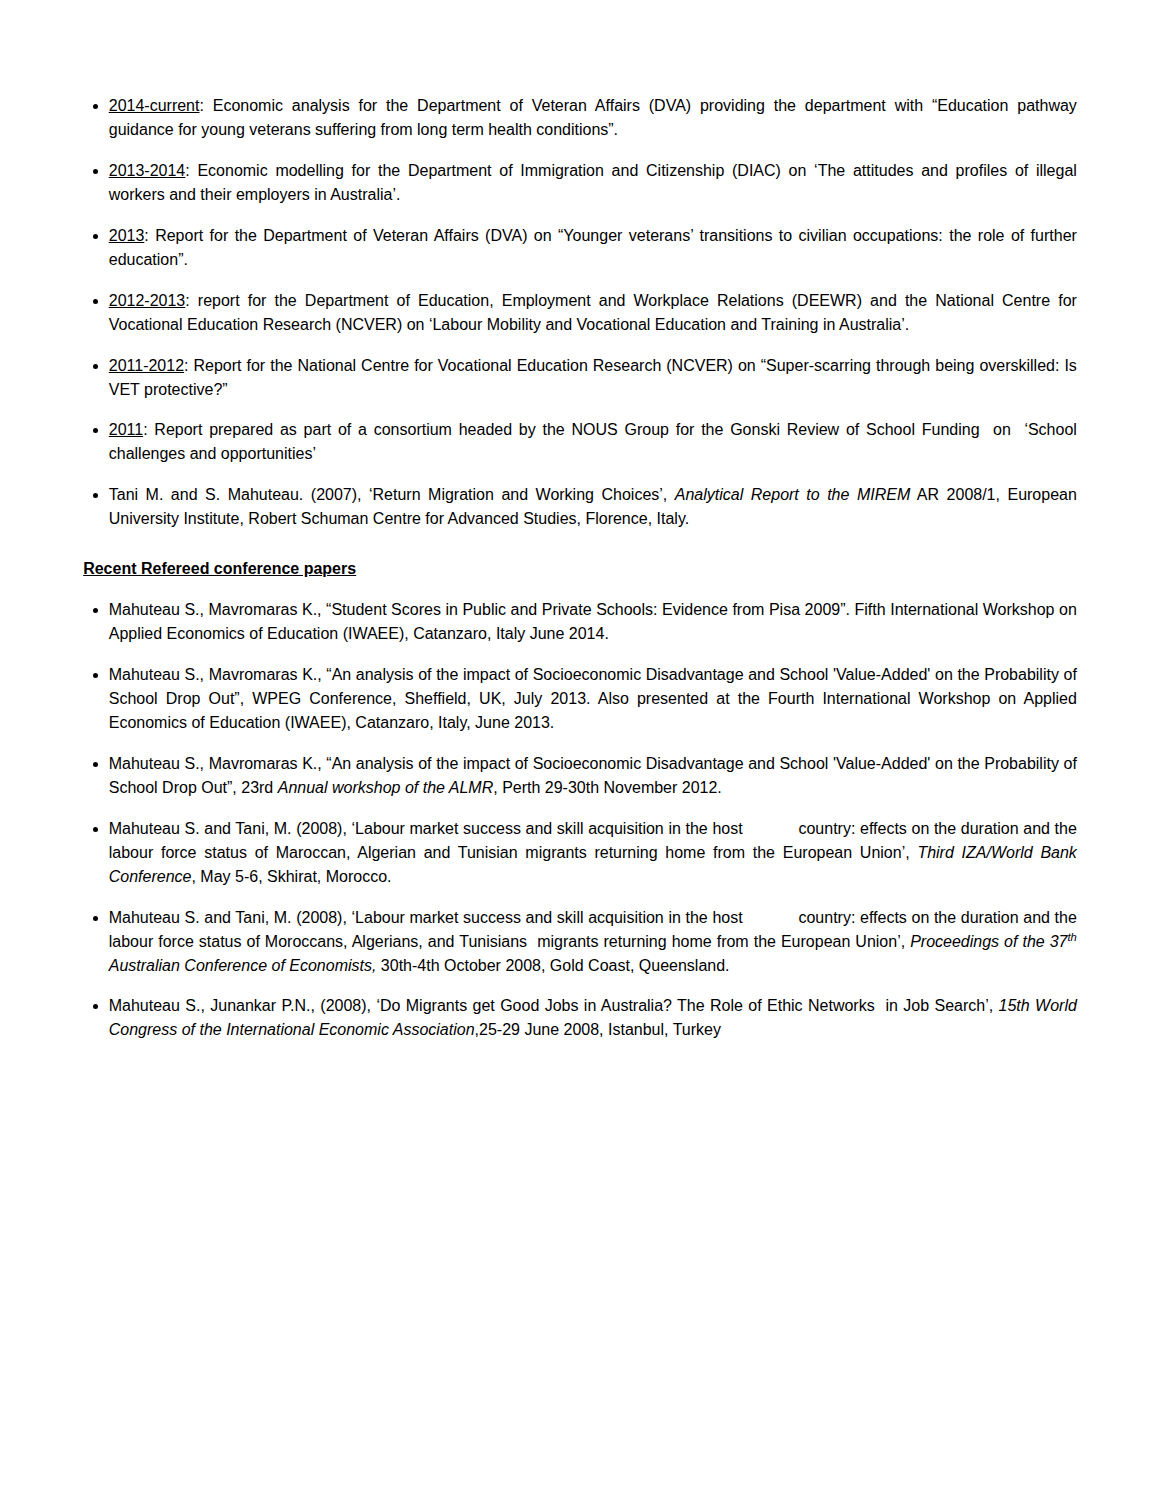2014-current: Economic analysis for the Department of Veteran Affairs (DVA) providing the department with “Education pathway guidance for young veterans suffering from long term health conditions”.
2013-2014: Economic modelling for the Department of Immigration and Citizenship (DIAC) on ‘The attitudes and profiles of illegal workers and their employers in Australia’.
2013: Report for the Department of Veteran Affairs (DVA) on “Younger veterans’ transitions to civilian occupations: the role of further education”.
2012-2013: report for the Department of Education, Employment and Workplace Relations (DEEWR) and the National Centre for Vocational Education Research (NCVER) on ‘Labour Mobility and Vocational Education and Training in Australia’.
2011-2012: Report for the National Centre for Vocational Education Research (NCVER) on “Super-scarring through being overskilled: Is VET protective?”
2011: Report prepared as part of a consortium headed by the NOUS Group for the Gonski Review of School Funding on ‘School challenges and opportunities’
Tani M. and S. Mahuteau. (2007), ‘Return Migration and Working Choices’, Analytical Report to the MIREM AR 2008/1, European University Institute, Robert Schuman Centre for Advanced Studies, Florence, Italy.
Recent Refereed conference papers
Mahuteau S., Mavromaras K., “Student Scores in Public and Private Schools: Evidence from Pisa 2009”. Fifth International Workshop on Applied Economics of Education (IWAEE), Catanzaro, Italy June 2014.
Mahuteau S., Mavromaras K., “An analysis of the impact of Socioeconomic Disadvantage and School 'Value-Added' on the Probability of School Drop Out”, WPEG Conference, Sheffield, UK, July 2013. Also presented at the Fourth International Workshop on Applied Economics of Education (IWAEE), Catanzaro, Italy, June 2013.
Mahuteau S., Mavromaras K., “An analysis of the impact of Socioeconomic Disadvantage and School 'Value-Added' on the Probability of School Drop Out”, 23rd Annual workshop of the ALMR, Perth 29-30th November 2012.
Mahuteau S. and Tani, M. (2008), ‘Labour market success and skill acquisition in the host country: effects on the duration and the labour force status of Maroccan, Algerian and Tunisian migrants returning home from the European Union’, Third IZA/World Bank Conference, May 5-6, Skhirat, Morocco.
Mahuteau S. and Tani, M. (2008), ‘Labour market success and skill acquisition in the host country: effects on the duration and the labour force status of Moroccans, Algerians, and Tunisians migrants returning home from the European Union’, Proceedings of the 37th Australian Conference of Economists, 30th-4th October 2008, Gold Coast, Queensland.
Mahuteau S., Junankar P.N., (2008), ‘Do Migrants get Good Jobs in Australia? The Role of Ethic Networks in Job Search’, 15th World Congress of the International Economic Association,25-29 June 2008, Istanbul, Turkey